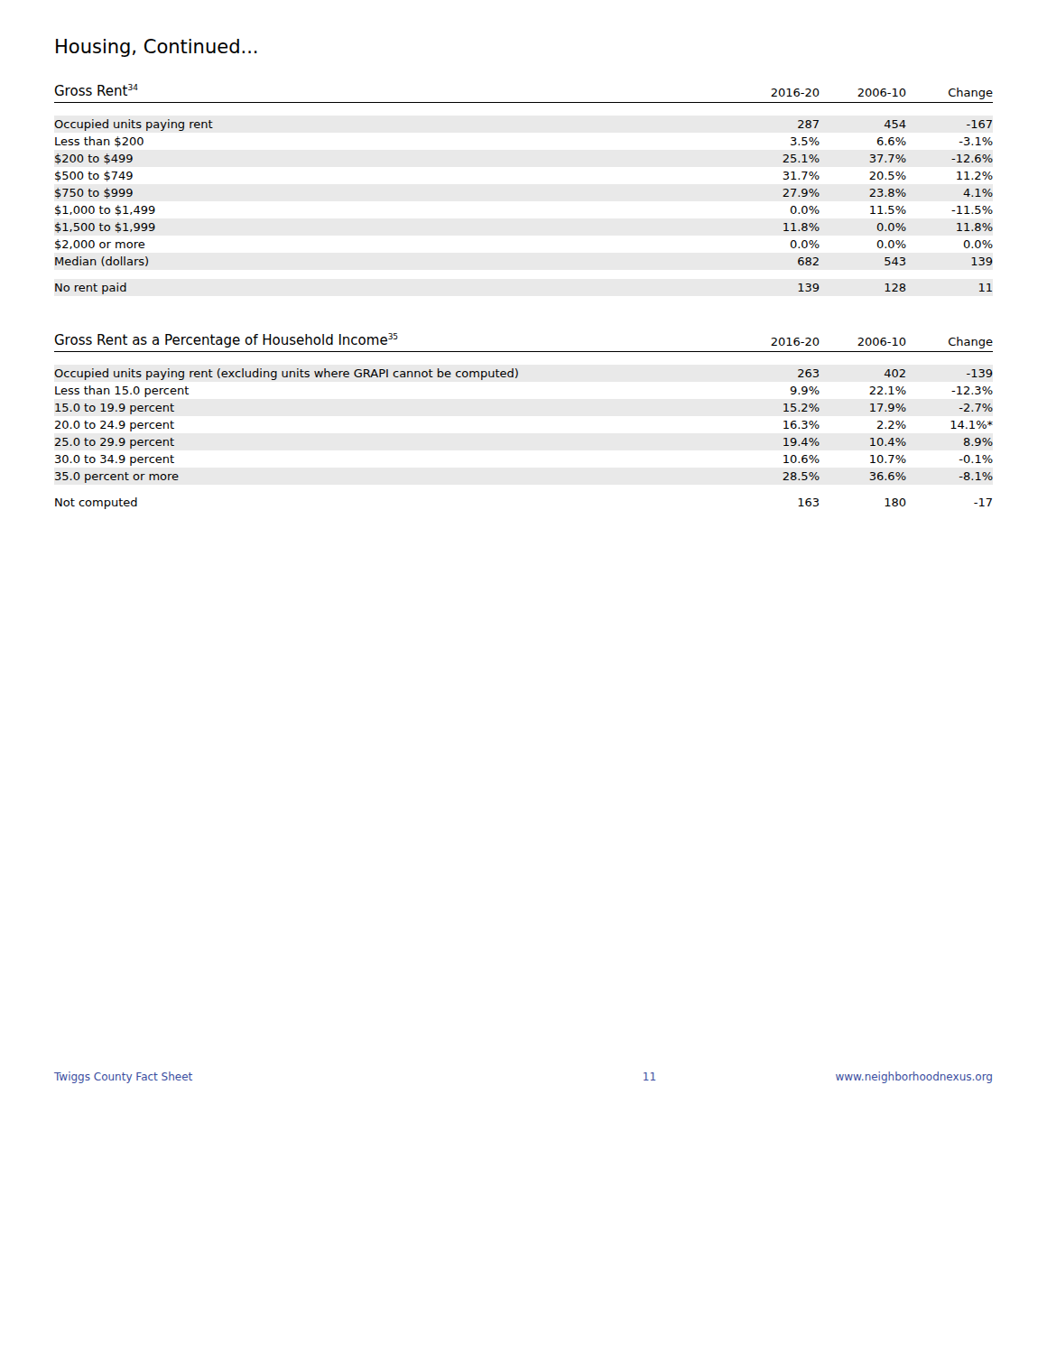Housing, Continued...
Gross Rent 34 2016-20 2006-10 Change
| Occupied units paying rent | 287 | 454 | -167 |
| Less than $200 | 3.5% | 6.6% | -3.1% |
| $200 to $499 | 25.1% | 37.7% | -12.6% |
| $500 to $749 | 31.7% | 20.5% | 11.2% |
| $750 to $999 | 27.9% | 23.8% | 4.1% |
| $1,000 to $1,499 | 0.0% | 11.5% | -11.5% |
| $1,500 to $1,999 | 11.8% | 0.0% | 11.8% |
| $2,000 or more | 0.0% | 0.0% | 0.0% |
| Median (dollars) | 682 | 543 | 139 |
| No rent paid | 139 | 128 | 11 |
Gross Rent as a Percentage of Household Income 35 2016-20 2006-10 Change
| Occupied units paying rent (excluding units where GRAPI cannot be computed) | 263 | 402 | -139 |
| Less than 15.0 percent | 9.9% | 22.1% | -12.3% |
| 15.0 to 19.9 percent | 15.2% | 17.9% | -2.7% |
| 20.0 to 24.9 percent | 16.3% | 2.2% | 14.1%* |
| 25.0 to 29.9 percent | 19.4% | 10.4% | 8.9% |
| 30.0 to 34.9 percent | 10.6% | 10.7% | -0.1% |
| 35.0 percent or more | 28.5% | 36.6% | -8.1% |
| Not computed | 163 | 180 | -17 |
Twiggs County Fact Sheet
11
www.neighborhoodnexus.org